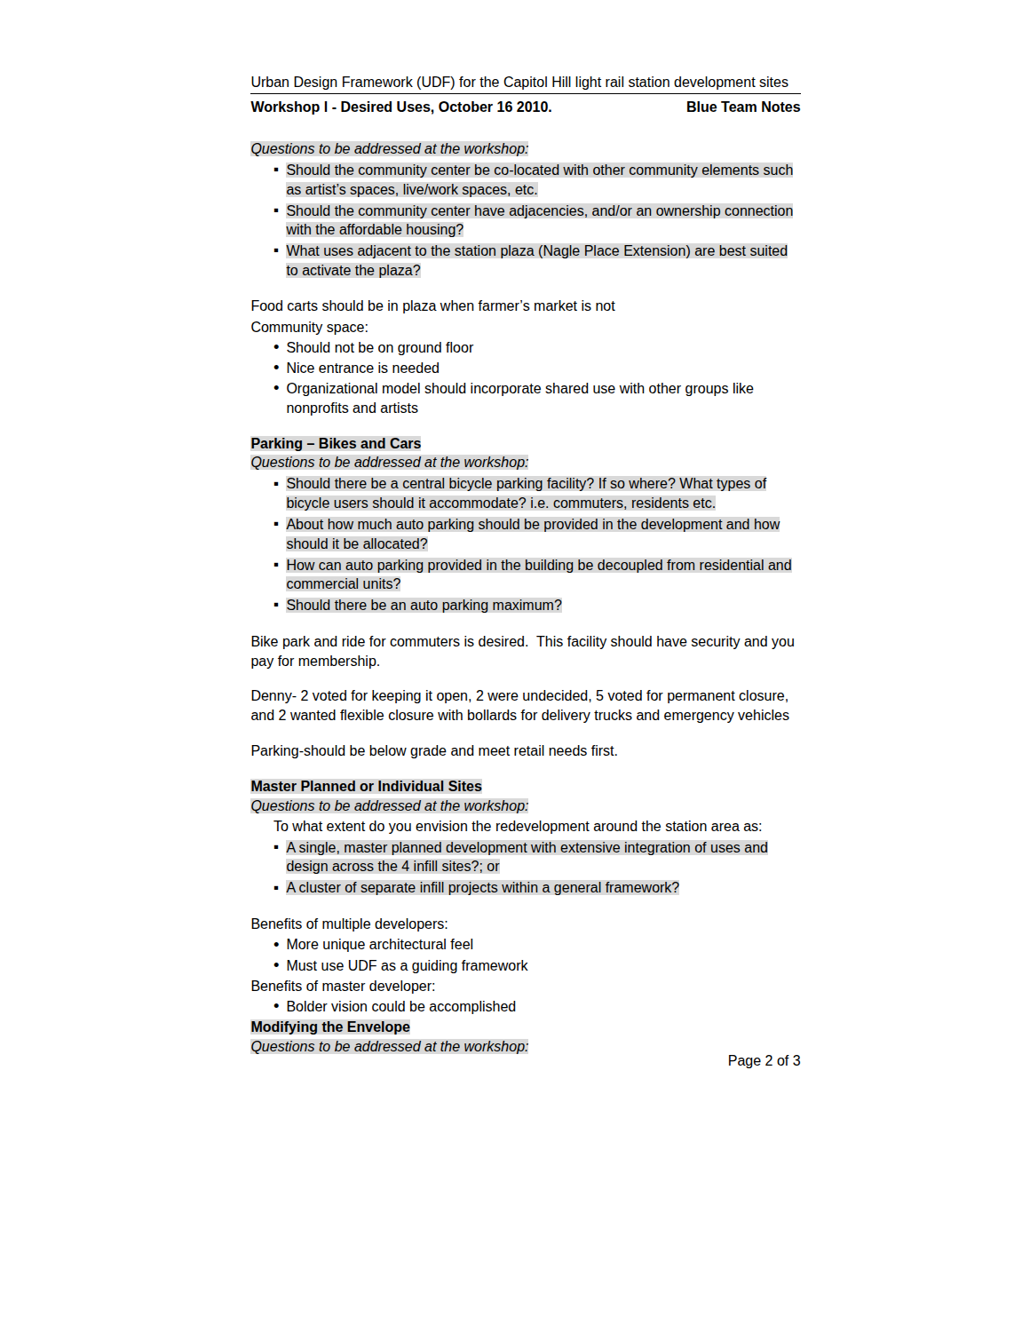Urban Design Framework (UDF) for the Capitol Hill light rail station development sites
Workshop l - Desired Uses, October 16 2010. Blue Team Notes
Questions to be addressed at the workshop:
Should the community center be co-located with other community elements such as artist’s spaces, live/work spaces, etc.
Should the community center have adjacencies, and/or an ownership connection with the affordable housing?
What uses adjacent to the station plaza (Nagle Place Extension) are best suited to activate the plaza?
Food carts should be in plaza when farmer’s market is not
Community space:
Should not be on ground floor
Nice entrance is needed
Organizational model should incorporate shared use with other groups like nonprofits and artists
Parking – Bikes and Cars
Questions to be addressed at the workshop:
Should there be a central bicycle parking facility? If so where? What types of bicycle users should it accommodate? i.e. commuters, residents etc.
About how much auto parking should be provided in the development and how should it be allocated?
How can auto parking provided in the building be decoupled from residential and commercial units?
Should there be an auto parking maximum?
Bike park and ride for commuters is desired. This facility should have security and you pay for membership.
Denny- 2 voted for keeping it open, 2 were undecided, 5 voted for permanent closure, and 2 wanted flexible closure with bollards for delivery trucks and emergency vehicles
Parking-should be below grade and meet retail needs first.
Master Planned or Individual Sites
Questions to be addressed at the workshop:
To what extent do you envision the redevelopment around the station area as:
A single, master planned development with extensive integration of uses and design across the 4 infill sites?; or
A cluster of separate infill projects within a general framework?
Benefits of multiple developers:
More unique architectural feel
Must use UDF as a guiding framework
Benefits of master developer:
Bolder vision could be accomplished
Modifying the Envelope
Questions to be addressed at the workshop:
Page 2 of 3